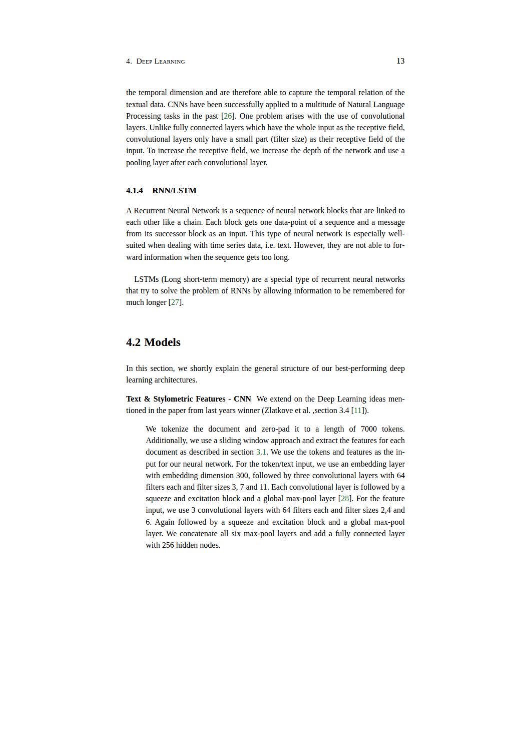4. Deep Learning 13
the temporal dimension and are therefore able to capture the temporal relation of the textual data. CNNs have been successfully applied to a multitude of Natural Language Processing tasks in the past [26]. One problem arises with the use of convolutional layers. Unlike fully connected layers which have the whole input as the receptive field, convolutional layers only have a small part (filter size) as their receptive field of the input. To increase the receptive field, we increase the depth of the network and use a pooling layer after each convolutional layer.
4.1.4 RNN/LSTM
A Recurrent Neural Network is a sequence of neural network blocks that are linked to each other like a chain. Each block gets one data-point of a sequence and a message from its successor block as an input. This type of neural network is especially well-suited when dealing with time series data, i.e. text. However, they are not able to forward information when the sequence gets too long.
LSTMs (Long short-term memory) are a special type of recurrent neural networks that try to solve the problem of RNNs by allowing information to be remembered for much longer [27].
4.2 Models
In this section, we shortly explain the general structure of our best-performing deep learning architectures.
Text & Stylometric Features - CNN We extend on the Deep Learning ideas mentioned in the paper from last years winner (Zlatkove et al. ,section 3.4 [11]).
We tokenize the document and zero-pad it to a length of 7000 tokens. Additionally, we use a sliding window approach and extract the features for each document as described in section 3.1. We use the tokens and features as the input for our neural network. For the token/text input, we use an embedding layer with embedding dimension 300, followed by three convolutional layers with 64 filters each and filter sizes 3, 7 and 11. Each convolutional layer is followed by a squeeze and excitation block and a global max-pool layer [28]. For the feature input, we use 3 convolutional layers with 64 filters each and filter sizes 2,4 and 6. Again followed by a squeeze and excitation block and a global max-pool layer. We concatenate all six max-pool layers and add a fully connected layer with 256 hidden nodes.